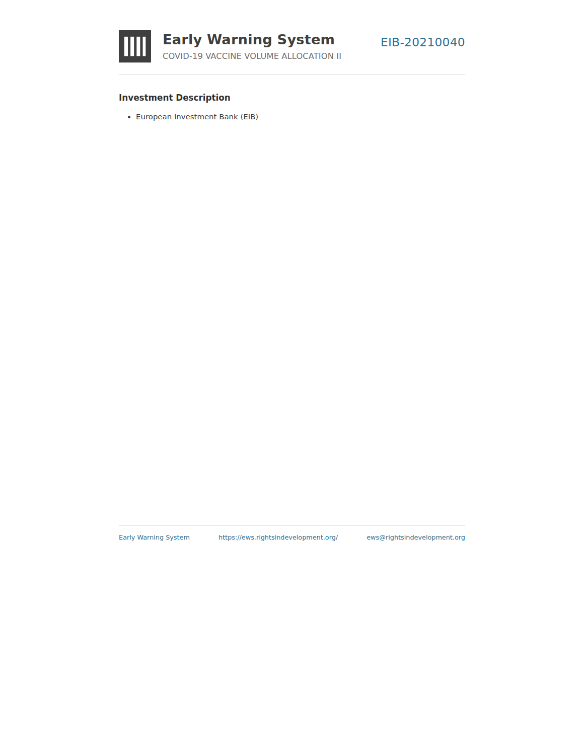Early Warning System
COVID-19 VACCINE VOLUME ALLOCATION II
EIB-20210040
Investment Description
European Investment Bank (EIB)
Early Warning System
https://ews.rightsindevelopment.org/
ews@rightsindevelopment.org